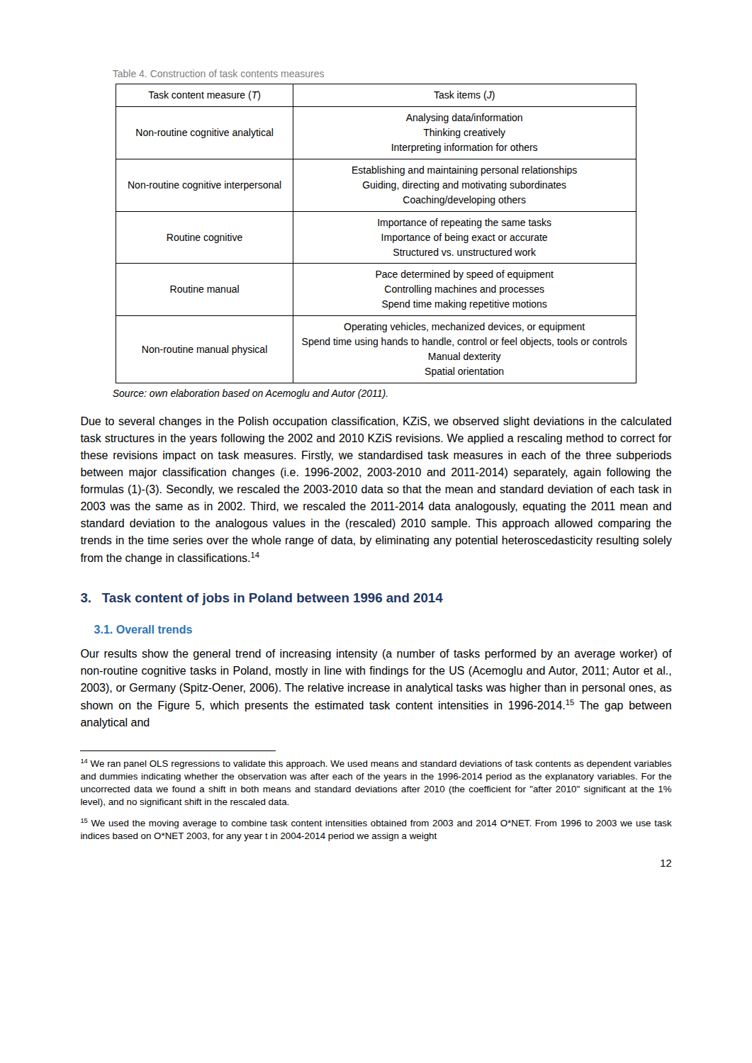Table 4. Construction of task contents measures
| Task content measure ( T ) | Task items ( J ) |
| Non-routine cognitive analytical | Analysing data/information Thinking creatively Interpreting information for others |
| Non-routine cognitive interpersonal | Establishing and maintaining personal relationships Guiding, directing and motivating subordinates Coaching/developing others |
| Routine cognitive | Importance of repeating the same tasks Importance of being exact or accurate Structured vs. unstructured work |
| Routine manual | Pace determined by speed of equipment Controlling machines and processes Spend time making repetitive motions |
| Non-routine manual physical | Operating vehicles, mechanized devices, or equipment Spend time using hands to handle, control or feel objects, tools or controls Manual dexterity Spatial orientation |
Source: own elaboration based on Acemoglu and Autor (2011).
Due to several changes in the Polish occupation classification, KZiS, we observed slight deviations in the calculated task structures in the years following the 2002 and 2010 KZiS revisions. We applied a rescaling method to correct for these revisions impact on task measures. Firstly, we standardised task measures in each of the three subperiods between major classification changes (i.e. 1996-2002, 2003-2010 and 2011-2014) separately, again following the formulas (1)-(3). Secondly, we rescaled the 2003-2010 data so that the mean and standard deviation of each task in 2003 was the same as in 2002. Third, we rescaled the 2011-2014 data analogously, equating the 2011 mean and standard deviation to the analogous values in the (rescaled) 2010 sample. This approach allowed comparing the trends in the time series over the whole range of data, by eliminating any potential heteroscedasticity resulting solely from the change in classifications.14
3. Task content of jobs in Poland between 1996 and 2014
3.1. Overall trends
Our results show the general trend of increasing intensity (a number of tasks performed by an average worker) of non-routine cognitive tasks in Poland, mostly in line with findings for the US (Acemoglu and Autor, 2011; Autor et al., 2003), or Germany (Spitz-Oener, 2006). The relative increase in analytical tasks was higher than in personal ones, as shown on the Figure 5, which presents the estimated task content intensities in 1996-2014.15 The gap between analytical and
14 We ran panel OLS regressions to validate this approach. We used means and standard deviations of task contents as dependent variables and dummies indicating whether the observation was after each of the years in the 1996-2014 period as the explanatory variables. For the uncorrected data we found a shift in both means and standard deviations after 2010 (the coefficient for "after 2010" significant at the 1% level), and no significant shift in the rescaled data.
15 We used the moving average to combine task content intensities obtained from 2003 and 2014 O*NET. From 1996 to 2003 we use task indices based on O*NET 2003, for any year t in 2004-2014 period we assign a weight
12